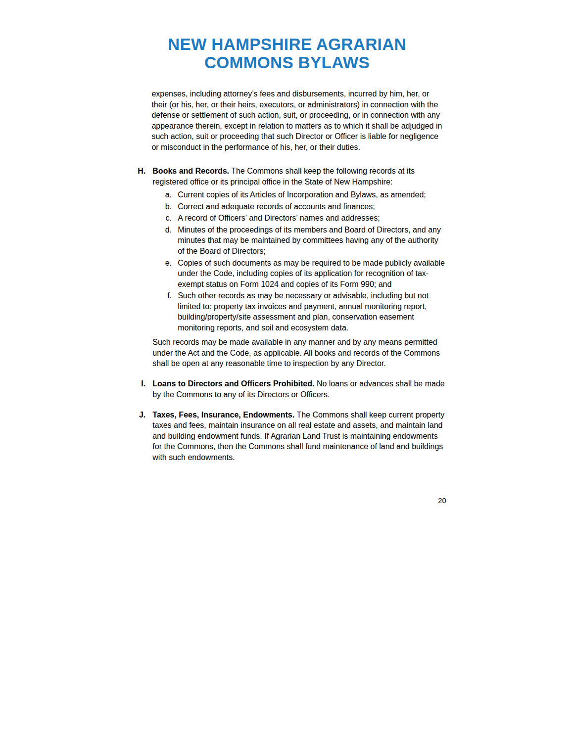NEW HAMPSHIRE AGRARIAN COMMONS BYLAWS
expenses, including attorney’s fees and disbursements, incurred by him, her, or their (or his, her, or their heirs, executors, or administrators) in connection with the defense or settlement of such action, suit, or proceeding, or in connection with any appearance therein, except in relation to matters as to which it shall be adjudged in such action, suit or proceeding that such Director or Officer is liable for negligence or misconduct in the performance of his, her, or their duties.
Books and Records. The Commons shall keep the following records at its registered office or its principal office in the State of New Hampshire:
Current copies of its Articles of Incorporation and Bylaws, as amended;
Correct and adequate records of accounts and finances;
A record of Officers’ and Directors’ names and addresses;
Minutes of the proceedings of its members and Board of Directors, and any minutes that may be maintained by committees having any of the authority of the Board of Directors;
Copies of such documents as may be required to be made publicly available under the Code, including copies of its application for recognition of tax-exempt status on Form 1024 and copies of its Form 990; and
Such other records as may be necessary or advisable, including but not limited to: property tax invoices and payment, annual monitoring report, building/property/site assessment and plan, conservation easement monitoring reports, and soil and ecosystem data.
Such records may be made available in any manner and by any means permitted under the Act and the Code, as applicable. All books and records of the Commons shall be open at any reasonable time to inspection by any Director.
Loans to Directors and Officers Prohibited. No loans or advances shall be made by the Commons to any of its Directors or Officers.
Taxes, Fees, Insurance, Endowments. The Commons shall keep current property taxes and fees, maintain insurance on all real estate and assets, and maintain land and building endowment funds. If Agrarian Land Trust is maintaining endowments for the Commons, then the Commons shall fund maintenance of land and buildings with such endowments.
20